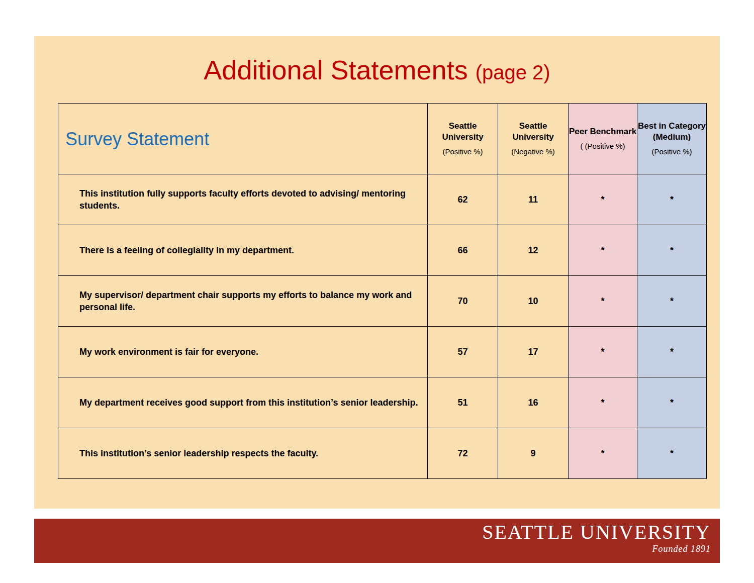Additional Statements (page 2)
| Survey Statement | Seattle University (Positive %) | Seattle University (Negative %) | Peer Benchmark ( (Positive %) | Best in Category (Medium) (Positive %) |
| --- | --- | --- | --- | --- |
| This institution fully supports faculty efforts devoted to advising/ mentoring students. | 62 | 11 | * | * |
| There is a feeling of collegiality in my department. | 66 | 12 | * | * |
| My supervisor/ department chair supports my efforts to balance my work and personal life. | 70 | 10 | * | * |
| My work environment is fair for everyone. | 57 | 17 | * | * |
| My department receives good support from this institution’s senior leadership. | 51 | 16 | * | * |
| This institution’s senior leadership respects the faculty. | 72 | 9 | * | * |
SEATTLE UNIVERSITY
Founded 1891